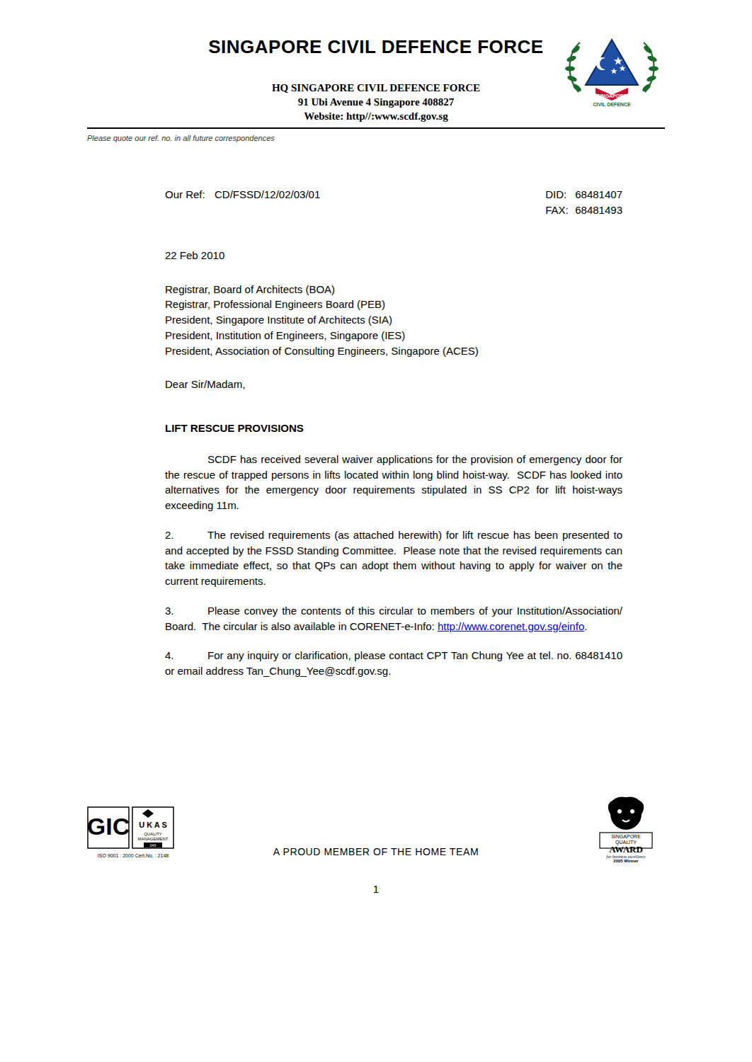SINGAPORE CIVIL DEFENCE
SINGAPORE CIVIL DEFENCE FORCE
HQ SINGAPORE CIVIL DEFENCE FORCE
91 Ubi Avenue 4 Singapore 408827
Website: http//:www.scdf.gov.sg
Please quote our ref. no. in all future correspondences
Our Ref: CD/FSSD/12/02/03/01
DID: 68481407
FAX: 68481493
22 Feb 2010
Registrar, Board of Architects (BOA)
Registrar, Professional Engineers Board (PEB)
President, Singapore Institute of Architects (SIA)
President, Institution of Engineers, Singapore (IES)
President, Association of Consulting Engineers, Singapore (ACES)
Dear Sir/Madam,
LIFT RESCUE PROVISIONS
SCDF has received several waiver applications for the provision of emergency door for the rescue of trapped persons in lifts located within long blind hoist-way. SCDF has looked into alternatives for the emergency door requirements stipulated in SS CP2 for lift hoist-ways exceeding 11m.
2. The revised requirements (as attached herewith) for lift rescue has been presented to and accepted by the FSSD Standing Committee. Please note that the revised requirements can take immediate effect, so that QPs can adopt them without having to apply for waiver on the current requirements.
3. Please convey the contents of this circular to members of your Institution/Association/ Board. The circular is also available in CORENET-e-Info: http://www.corenet.gov.sg/einfo.
4. For any inquiry or clarification, please contact CPT Tan Chung Yee at tel. no. 68481410 or email address Tan_Chung_Yee@scdf.gov.sg.
GIC U K A S QUALITY MANAGEMENT 049 ISO 9001 : 2000 Cert.No. : 2148
A PROUD MEMBER OF THE HOME TEAM
SINGAPORE QUALITY AWARD for business excellence 2005 Winner
1